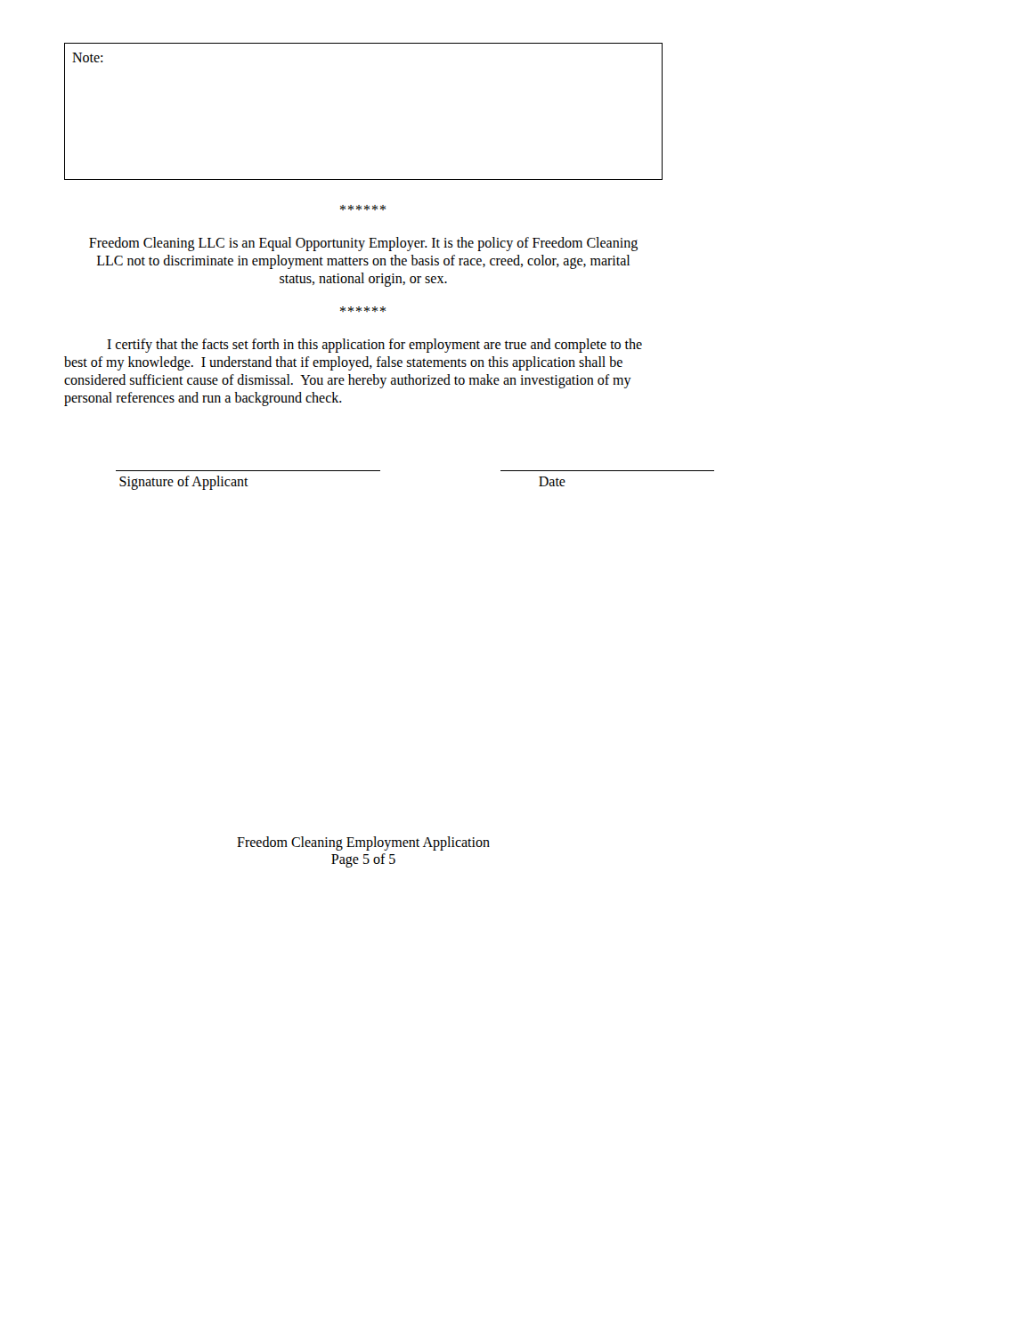Note:
******
Freedom Cleaning LLC is an Equal Opportunity Employer. It is the policy of Freedom Cleaning LLC not to discriminate in employment matters on the basis of race, creed, color, age, marital status, national origin, or sex.
******
I certify that the facts set forth in this application for employment are true and complete to the best of my knowledge. I understand that if employed, false statements on this application shall be considered sufficient cause of dismissal. You are hereby authorized to make an investigation of my personal references and run a background check.
Signature of Applicant
Date
Freedom Cleaning Employment Application
Page 5 of 5